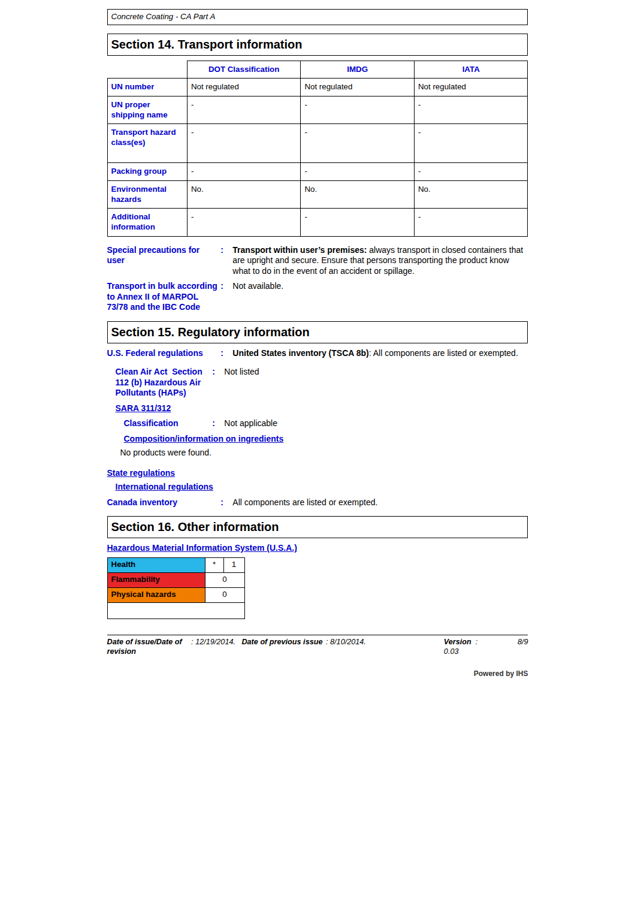Concrete Coating - CA Part A
Section 14. Transport information
| | DOT Classification | IMDG | IATA |
| --- | --- | --- | --- |
| UN number | Not regulated | Not regulated | Not regulated |
| UN proper shipping name | - | - | - |
| Transport hazard class(es) | - | - | - |
| Packing group | - | - | - |
| Environmental hazards | No. | No. | No. |
| Additional information | - | - | - |
Special precautions for user
:
Transport within user’s premises: always transport in closed containers that are upright and secure. Ensure that persons transporting the product know what to do in the event of an accident or spillage.
Transport in bulk according to Annex II of MARPOL 73/78 and the IBC Code
:
Not available.
Section 15. Regulatory information
U.S. Federal regulations
:
United States inventory (TSCA 8b): All components are listed or exempted.
Clean Air Act Section 112 (b) Hazardous Air Pollutants (HAPs)
:
Not listed
SARA 311/312
Classification
:
Not applicable
Composition/information on ingredients
No products were found.
State regulations
International regulations
Canada inventory
:
All components are listed or exempted.
Section 16. Other information
Hazardous Material Information System (U.S.A.)
| Health | * | 1 |
| Flammability | 0 |
| Physical hazards | 0 |
Date of issue/Date of revision
: 12/19/2014.
Date of previous issue
: 8/10/2014.
Version : 0.03
8/9
Powered by IHS